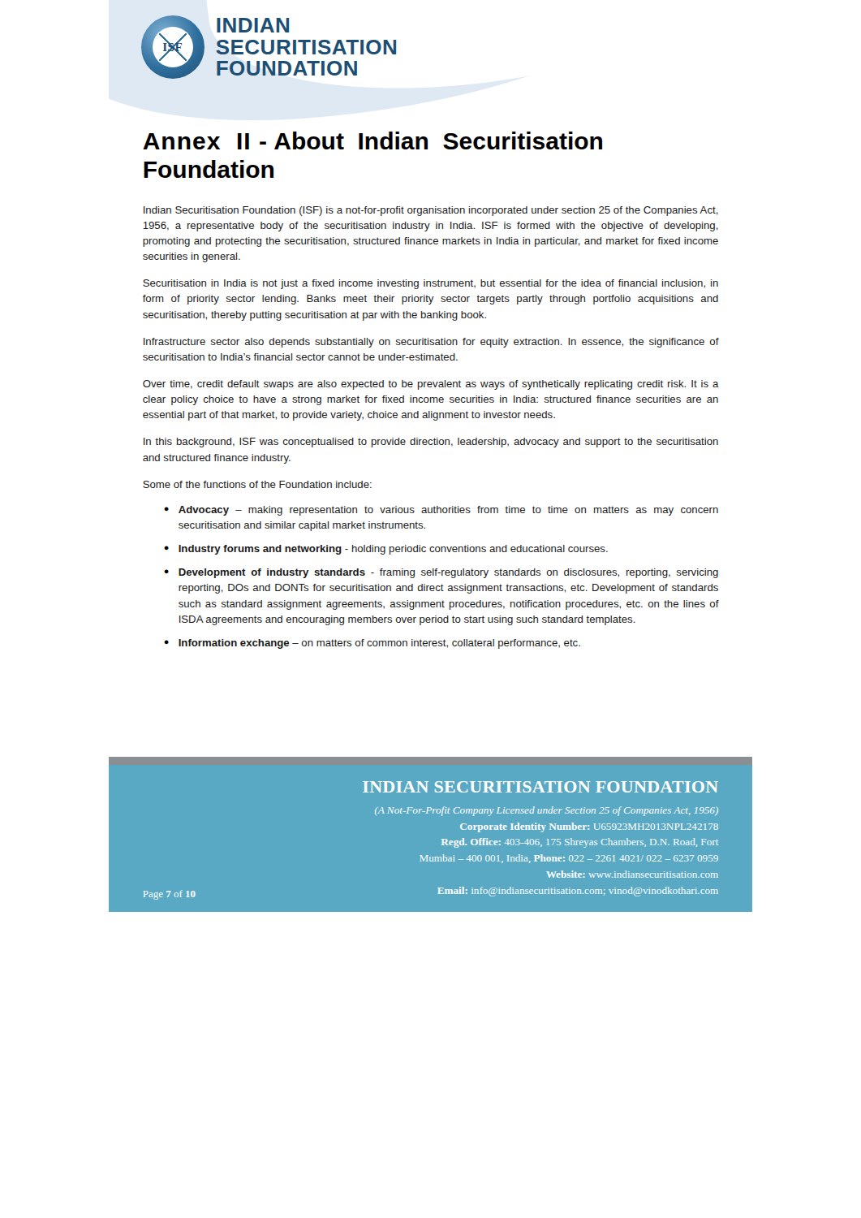ISF
Indian
Securitisation
Foundation
Annex II - About Indian Securitisation Foundation
Indian Securitisation Foundation (ISF) is a not-for-profit organisation incorporated under section 25 of the Companies Act, 1956, a representative body of the securitisation industry in India. ISF is formed with the objective of developing, promoting and protecting the securitisation, structured finance markets in India in particular, and market for fixed income securities in general.
Securitisation in India is not just a fixed income investing instrument, but essential for the idea of financial inclusion, in form of priority sector lending. Banks meet their priority sector targets partly through portfolio acquisitions and securitisation, thereby putting securitisation at par with the banking book.
Infrastructure sector also depends substantially on securitisation for equity extraction. In essence, the significance of securitisation to India’s financial sector cannot be under-estimated.
Over time, credit default swaps are also expected to be prevalent as ways of synthetically replicating credit risk. It is a clear policy choice to have a strong market for fixed income securities in India: structured finance securities are an essential part of that market, to provide variety, choice and alignment to investor needs.
In this background, ISF was conceptualised to provide direction, leadership, advocacy and support to the securitisation and structured finance industry.
Some of the functions of the Foundation include:
Advocacy – making representation to various authorities from time to time on matters as may concern securitisation and similar capital market instruments.
Industry forums and networking - holding periodic conventions and educational courses.
Development of industry standards - framing self-regulatory standards on disclosures, reporting, servicing reporting, DOs and DONTs for securitisation and direct assignment transactions, etc. Development of standards such as standard assignment agreements, assignment procedures, notification procedures, etc. on the lines of ISDA agreements and encouraging members over period to start using such standard templates.
Information exchange – on matters of common interest, collateral performance, etc.
INDIAN SECURITISATION FOUNDATION
(A Not-For-Profit Company Licensed under Section 25 of Companies Act, 1956)
Corporate Identity Number: U65923MH2013NPL242178
Regd. Office: 403-406, 175 Shreyas Chambers, D.N. Road, Fort
Mumbai – 400 001, India, Phone: 022 – 2261 4021/ 022 – 6237 0959
Website: www.indiansecuritisation.com
Email: info@indiansecuritisation.com; vinod@vinodkothari.com
Page 7 of 10